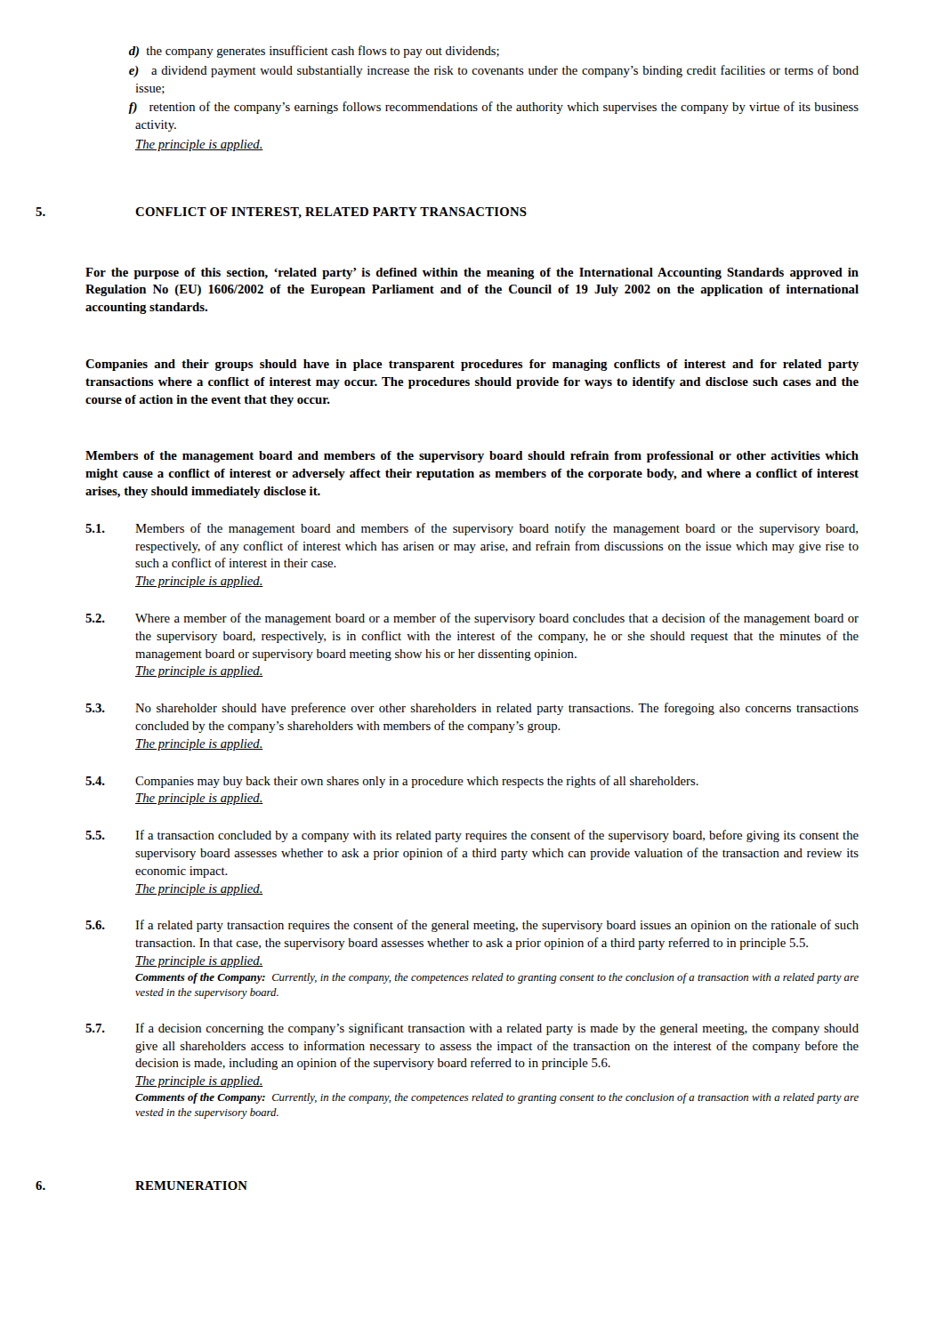d) the company generates insufficient cash flows to pay out dividends;
e) a dividend payment would substantially increase the risk to covenants under the company’s binding credit facilities or terms of bond issue;
f) retention of the company’s earnings follows recommendations of the authority which supervises the company by virtue of its business activity.
The principle is applied.
5. CONFLICT OF INTEREST, RELATED PARTY TRANSACTIONS
For the purpose of this section, ‘related party’ is defined within the meaning of the International Accounting Standards approved in Regulation No (EU) 1606/2002 of the European Parliament and of the Council of 19 July 2002 on the application of international accounting standards.
Companies and their groups should have in place transparent procedures for managing conflicts of interest and for related party transactions where a conflict of interest may occur. The procedures should provide for ways to identify and disclose such cases and the course of action in the event that they occur.
Members of the management board and members of the supervisory board should refrain from professional or other activities which might cause a conflict of interest or adversely affect their reputation as members of the corporate body, and where a conflict of interest arises, they should immediately disclose it.
5.1.
Members of the management board and members of the supervisory board notify the management board or the supervisory board, respectively, of any conflict of interest which has arisen or may arise, and refrain from discussions on the issue which may give rise to such a conflict of interest in their case.
The principle is applied.
5.2.
Where a member of the management board or a member of the supervisory board concludes that a decision of the management board or the supervisory board, respectively, is in conflict with the interest of the company, he or she should request that the minutes of the management board or supervisory board meeting show his or her dissenting opinion.
The principle is applied.
5.3.
No shareholder should have preference over other shareholders in related party transactions. The foregoing also concerns transactions concluded by the company’s shareholders with members of the company’s group.
The principle is applied.
5.4.
Companies may buy back their own shares only in a procedure which respects the rights of all shareholders.
The principle is applied.
5.5.
If a transaction concluded by a company with its related party requires the consent of the supervisory board, before giving its consent the supervisory board assesses whether to ask a prior opinion of a third party which can provide valuation of the transaction and review its economic impact.
The principle is applied.
5.6.
If a related party transaction requires the consent of the general meeting, the supervisory board issues an opinion on the rationale of such transaction. In that case, the supervisory board assesses whether to ask a prior opinion of a third party referred to in principle 5.5.
The principle is applied.
Comments of the Company: Currently, in the company, the competences related to granting consent to the conclusion of a transaction with a related party are vested in the supervisory board.
5.7.
If a decision concerning the company’s significant transaction with a related party is made by the general meeting, the company should give all shareholders access to information necessary to assess the impact of the transaction on the interest of the company before the decision is made, including an opinion of the supervisory board referred to in principle 5.6.
The principle is applied.
Comments of the Company: Currently, in the company, the competences related to granting consent to the conclusion of a transaction with a related party are vested in the supervisory board.
6. REMUNERATION